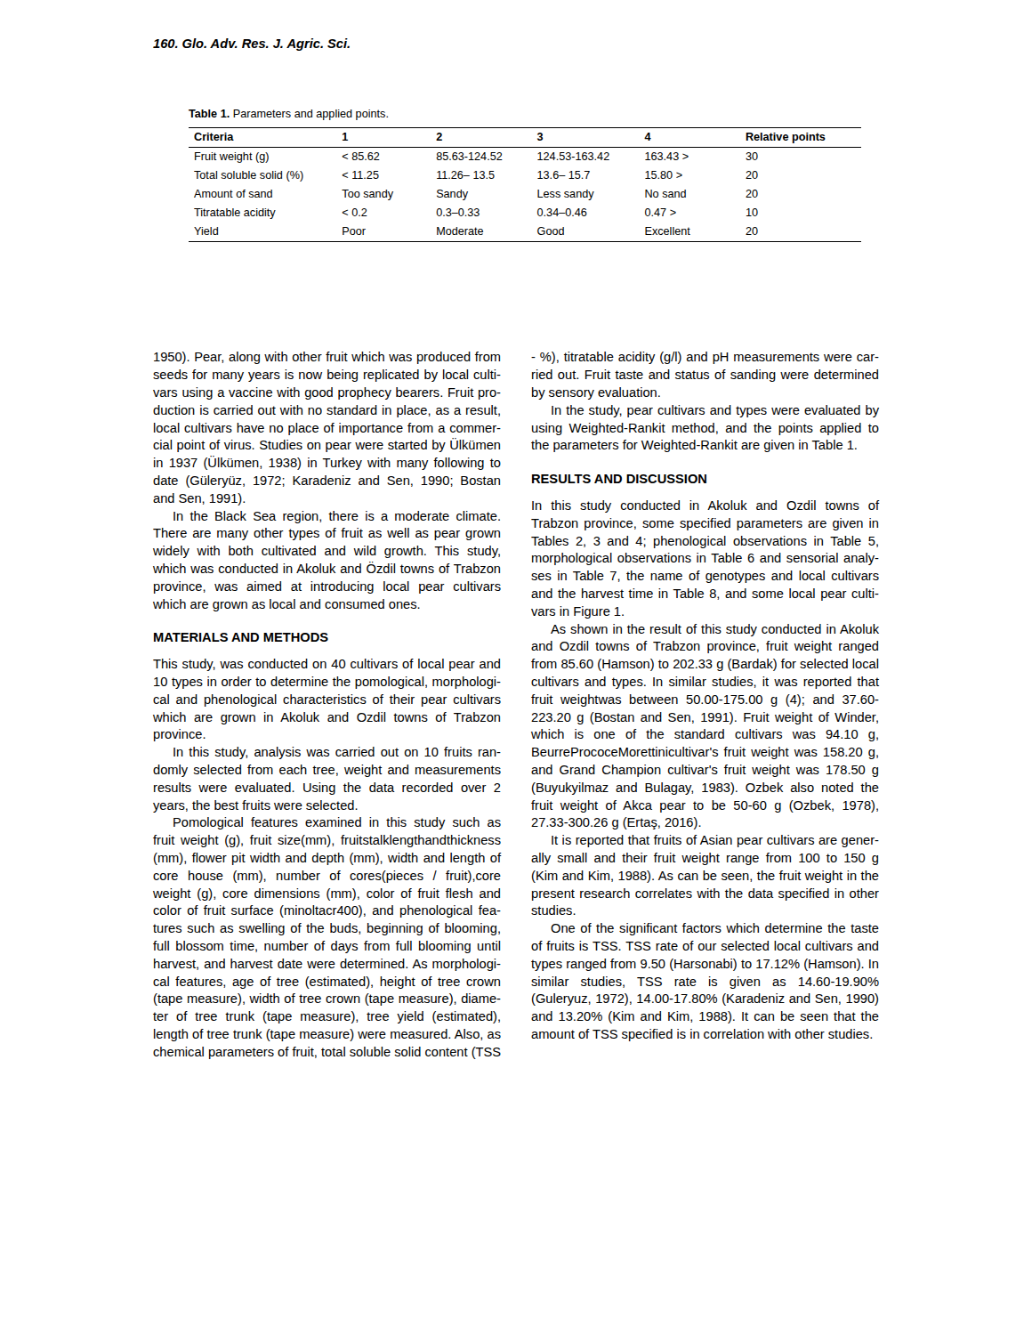160. Glo. Adv. Res. J. Agric. Sci.
Table 1. Parameters and applied points.
| Criteria | 1 | 2 | 3 | 4 | Relative points |
| --- | --- | --- | --- | --- | --- |
| Fruit weight (g) | < 85.62 | 85.63-124.52 | 124.53-163.42 | 163.43 > | 30 |
| Total soluble solid (%) | < 11.25 | 11.26– 13.5 | 13.6– 15.7 | 15.80 > | 20 |
| Amount of sand | Too sandy | Sandy | Less sandy | No sand | 20 |
| Titratable acidity | < 0.2 | 0.3–0.33 | 0.34–0.46 | 0.47 > | 10 |
| Yield | Poor | Moderate | Good | Excellent | 20 |
1950). Pear, along with other fruit which was produced from seeds for many years is now being replicated by local cultivars using a vaccine with good prophecy bearers. Fruit production is carried out with no standard in place, as a result, local cultivars have no place of importance from a commercial point of virus. Studies on pear were started by Ülkümen in 1937 (Ülkümen, 1938) in Turkey with many following to date (Güleryüz, 1972; Karadeniz and Sen, 1990; Bostan and Sen, 1991).
In the Black Sea region, there is a moderate climate. There are many other types of fruit as well as pear grown widely with both cultivated and wild growth. This study, which was conducted in Akoluk and Özdil towns of Trabzon province, was aimed at introducing local pear cultivars which are grown as local and consumed ones.
MATERIALS AND METHODS
This study, was conducted on 40 cultivars of local pear and 10 types in order to determine the pomological, morphological and phenological characteristics of their pear cultivars which are grown in Akoluk and Ozdil towns of Trabzon province.
In this study, analysis was carried out on 10 fruits randomly selected from each tree, weight and measurements results were evaluated. Using the data recorded over 2 years, the best fruits were selected.
Pomological features examined in this study such as fruit weight (g), fruit size(mm), fruitstalklengthandthickness (mm), flower pit width and depth (mm), width and length of core house (mm), number of cores(pieces / fruit),core weight (g), core dimensions (mm), color of fruit flesh and color of fruit surface (minoltacr400), and phenological features such as swelling of the buds, beginning of blooming, full blossom time, number of days from full blooming until harvest, and harvest date were determined. As morphological features, age of tree (estimated), height of tree crown (tape measure), width of tree crown (tape measure), diameter of tree trunk (tape measure), tree yield (estimated), length of tree trunk (tape measure) were measured. Also, as chemical parameters of fruit, total soluble solid content (TSS - %), titratable acidity (g/l) and pH measurements were carried out. Fruit taste and status of sanding were determined by sensory evaluation.
In the study, pear cultivars and types were evaluated by using Weighted-Rankit method, and the points applied to the parameters for Weighted-Rankit are given in Table 1.
RESULTS AND DISCUSSION
In this study conducted in Akoluk and Ozdil towns of Trabzon province, some specified parameters are given in Tables 2, 3 and 4; phenological observations in Table 5, morphological observations in Table 6 and sensorial analyses in Table 7, the name of genotypes and local cultivars and the harvest time in Table 8, and some local pear cultivars in Figure 1.
As shown in the result of this study conducted in Akoluk and Ozdil towns of Trabzon province, fruit weight ranged from 85.60 (Hamson) to 202.33 g (Bardak) for selected local cultivars and types. In similar studies, it was reported that fruit weightwas between 50.00-175.00 g (4); and 37.60-223.20 g (Bostan and Sen, 1991). Fruit weight of Winder, which is one of the standard cultivars was 94.10 g, BeurrePrococeMorettinicultivar's fruit weight was 158.20 g, and Grand Champion cultivar's fruit weight was 178.50 g (Buyukyilmaz and Bulagay, 1983). Ozbek also noted the fruit weight of Akca pear to be 50-60 g (Ozbek, 1978), 27.33-300.26 g (Ertaş, 2016).
It is reported that fruits of Asian pear cultivars are generally small and their fruit weight range from 100 to 150 g (Kim and Kim, 1988). As can be seen, the fruit weight in the present research correlates with the data specified in other studies.
One of the significant factors which determine the taste of fruits is TSS. TSS rate of our selected local cultivars and types ranged from 9.50 (Harsonabi) to 17.12% (Hamson). In similar studies, TSS rate is given as 14.60-19.90% (Guleryuz, 1972), 14.00-17.80% (Karadeniz and Sen, 1990) and 13.20% (Kim and Kim, 1988). It can be seen that the amount of TSS specified is in correlation with other studies.